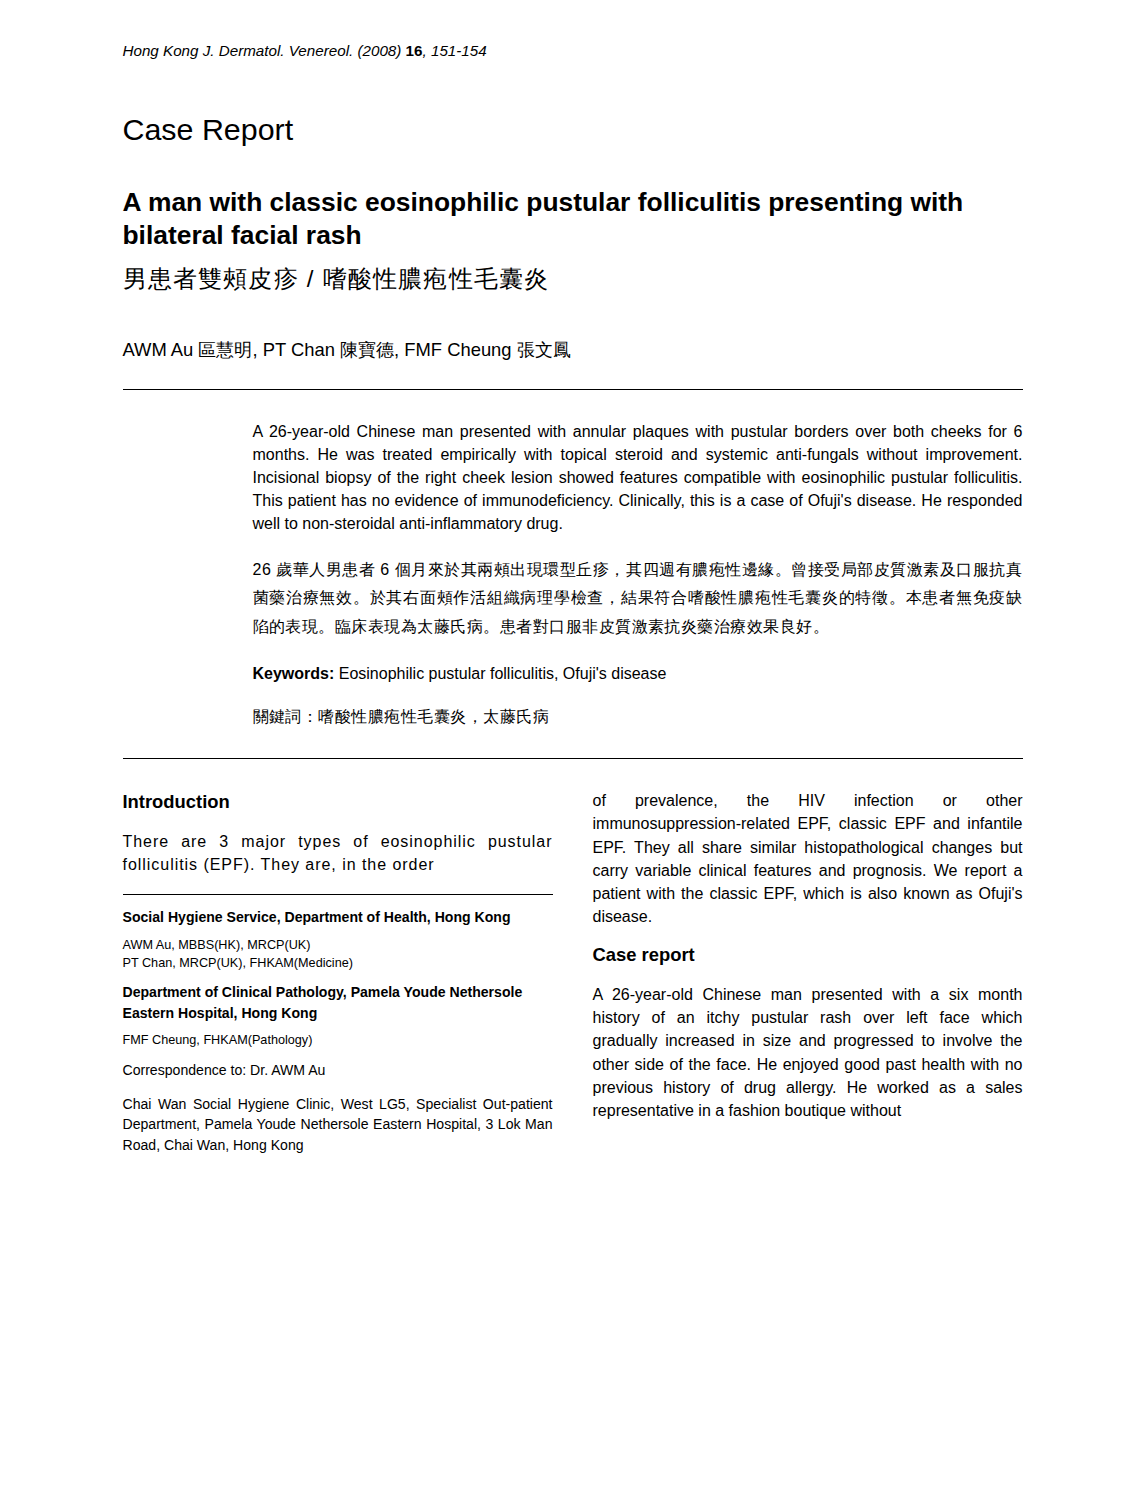Hong Kong J. Dermatol. Venereol. (2008) 16, 151-154
Case Report
A man with classic eosinophilic pustular folliculitis presenting with bilateral facial rash
男患者雙頰皮疹 / 嗜酸性膿疱性毛囊炎
AWM Au 區慧明, PT Chan 陳寶德, FMF Cheung 張文鳳
A 26-year-old Chinese man presented with annular plaques with pustular borders over both cheeks for 6 months. He was treated empirically with topical steroid and systemic anti-fungals without improvement. Incisional biopsy of the right cheek lesion showed features compatible with eosinophilic pustular folliculitis. This patient has no evidence of immunodeficiency. Clinically, this is a case of Ofuji's disease. He responded well to non-steroidal anti-inflammatory drug.
26 歲華人男患者 6 個月來於其兩頰出現環型丘疹，其四週有膿疱性邊緣。曾接受局部皮質激素及口服抗真菌藥治療無效。於其右面頰作活組織病理學檢查，結果符合嗜酸性膿疱性毛囊炎的特徵。本患者無免疫缺陷的表現。臨床表現為太藤氏病。患者對口服非皮質激素抗炎藥治療效果良好。
Keywords: Eosinophilic pustular folliculitis, Ofuji's disease
關鍵詞：嗜酸性膿疱性毛囊炎，太藤氏病
Introduction
There are 3 major types of eosinophilic pustular folliculitis (EPF). They are, in the order
Social Hygiene Service, Department of Health, Hong Kong
AWM Au, MBBS(HK), MRCP(UK)
PT Chan, MRCP(UK), FHKAM(Medicine)
Department of Clinical Pathology, Pamela Youde Nethersole Eastern Hospital, Hong Kong
FMF Cheung, FHKAM(Pathology)
Correspondence to: Dr. AWM Au
Chai Wan Social Hygiene Clinic, West LG5, Specialist Out-patient Department, Pamela Youde Nethersole Eastern Hospital, 3 Lok Man Road, Chai Wan, Hong Kong
of prevalence, the HIV infection or other immunosuppression-related EPF, classic EPF and infantile EPF. They all share similar histopathological changes but carry variable clinical features and prognosis. We report a patient with the classic EPF, which is also known as Ofuji's disease.
Case report
A 26-year-old Chinese man presented with a six month history of an itchy pustular rash over left face which gradually increased in size and progressed to involve the other side of the face. He enjoyed good past health with no previous history of drug allergy. He worked as a sales representative in a fashion boutique without